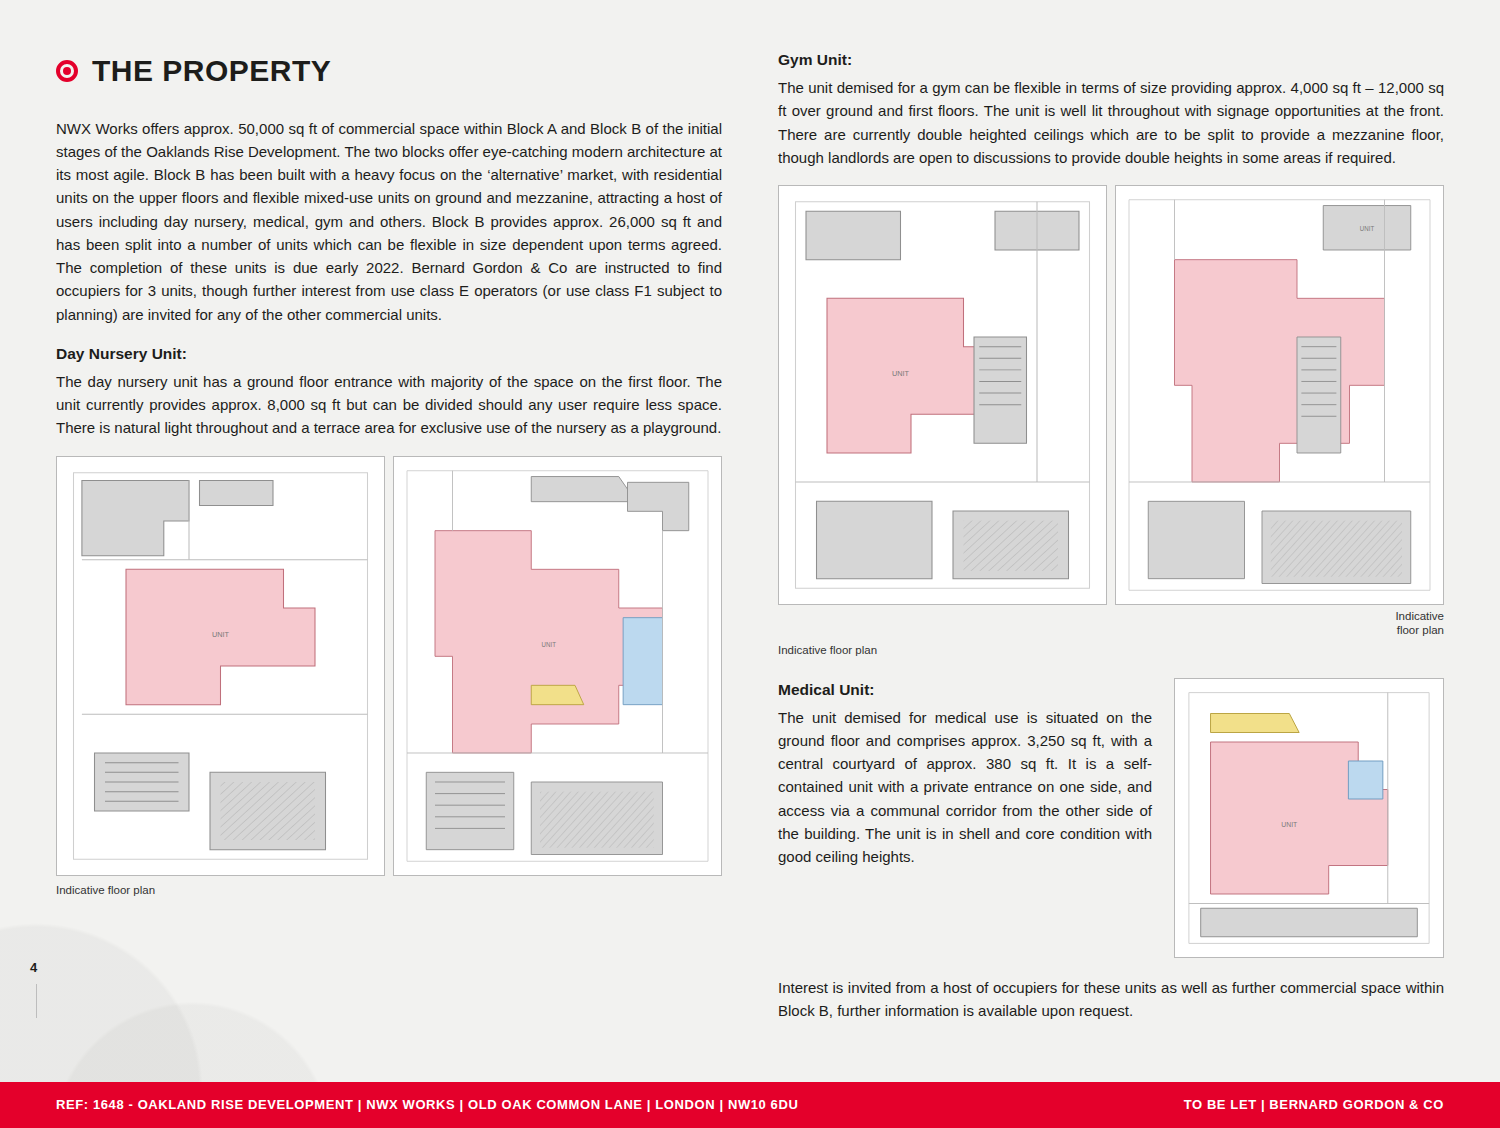The Property
NWX Works offers approx. 50,000 sq ft of commercial space within Block A and Block B of the initial stages of the Oaklands Rise Development. The two blocks offer eye-catching modern architecture at its most agile. Block B has been built with a heavy focus on the ‘alternative’ market, with residential units on the upper floors and flexible mixed-use units on ground and mezzanine, attracting a host of users including day nursery, medical, gym and others. Block B provides approx. 26,000 sq ft and has been split into a number of units which can be flexible in size dependent upon terms agreed. The completion of these units is due early 2022. Bernard Gordon & Co are instructed to find occupiers for 3 units, though further interest from use class E operators (or use class F1 subject to planning) are invited for any of the other commercial units.
Day Nursery Unit:
The day nursery unit has a ground floor entrance with majority of the space on the first floor. The unit currently provides approx. 8,000 sq ft but can be divided should any user require less space. There is natural light throughout and a terrace area for exclusive use of the nursery as a playground.
UNIT
UNIT
Indicative floor plan
Gym Unit:
The unit demised for a gym can be flexible in terms of size providing approx. 4,000 sq ft – 12,000 sq ft over ground and first floors. The unit is well lit throughout with signage opportunities at the front. There are currently double heighted ceilings which are to be split to provide a mezzanine floor, though landlords are open to discussions to provide double heights in some areas if required.
UNIT
UNIT
Indicative
floor plan
Indicative floor plan
Medical Unit:
The unit demised for medical use is situated on the ground floor and comprises approx. 3,250 sq ft, with a central courtyard of approx. 380 sq ft. It is a self-contained unit with a private entrance on one side, and access via a communal corridor from the other side of the building. The unit is in shell and core condition with good ceiling heights.
UNIT
Interest is invited from a host of occupiers for these units as well as further commercial space within Block B, further information is available upon request.
4
REF: 1648 - Oakland Rise Development | NWX Works | Old Oak Common Lane | London | NW10 6DU
To Be Let | Bernard Gordon & Co